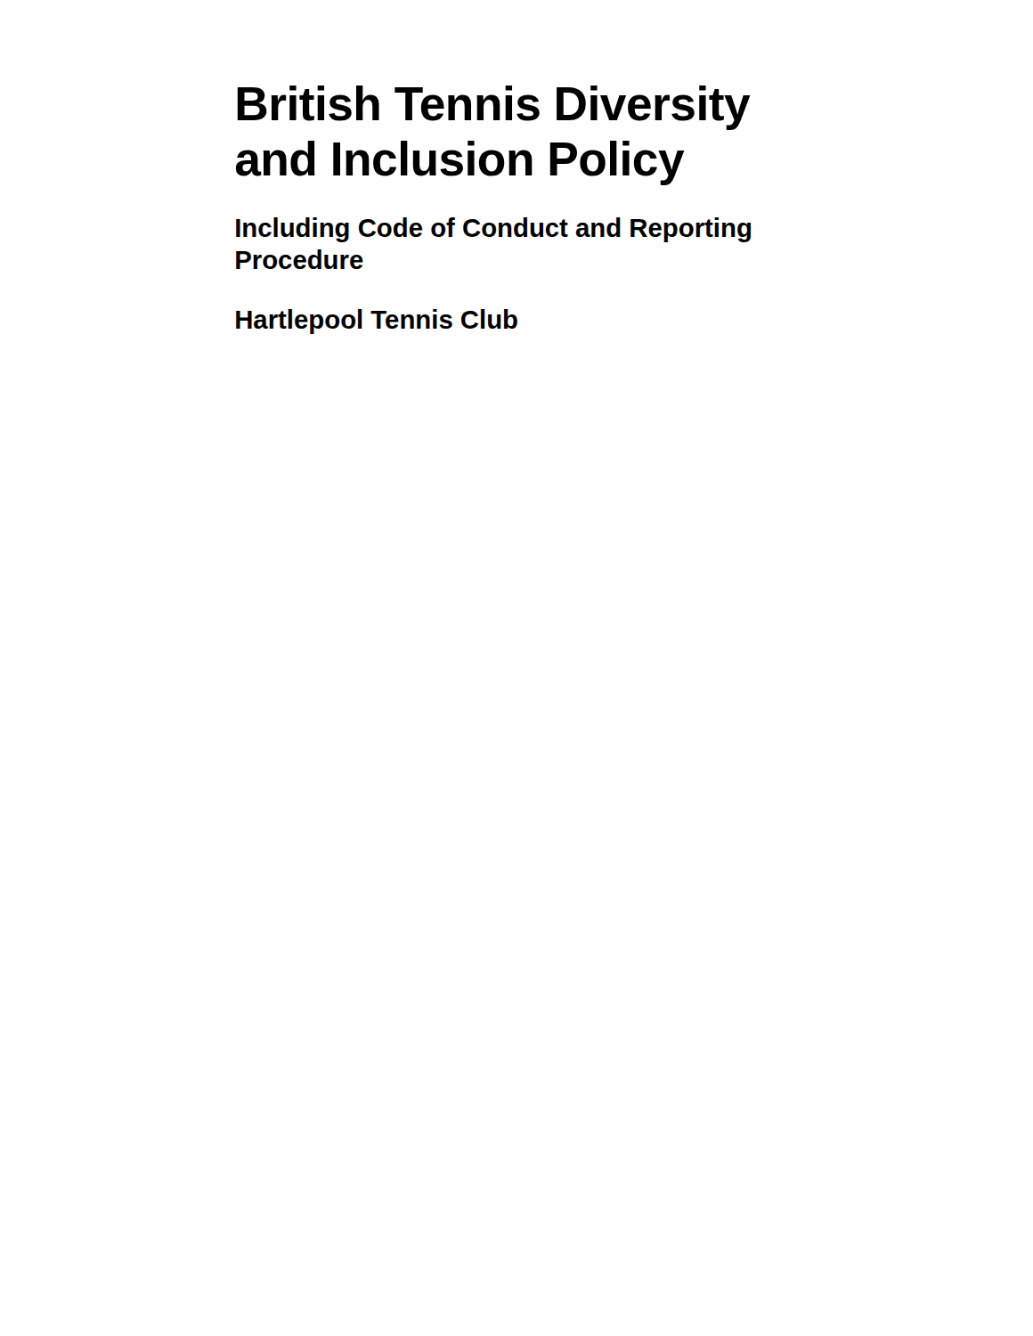British Tennis Diversity and Inclusion Policy
Including Code of Conduct and Reporting Procedure
Hartlepool Tennis Club